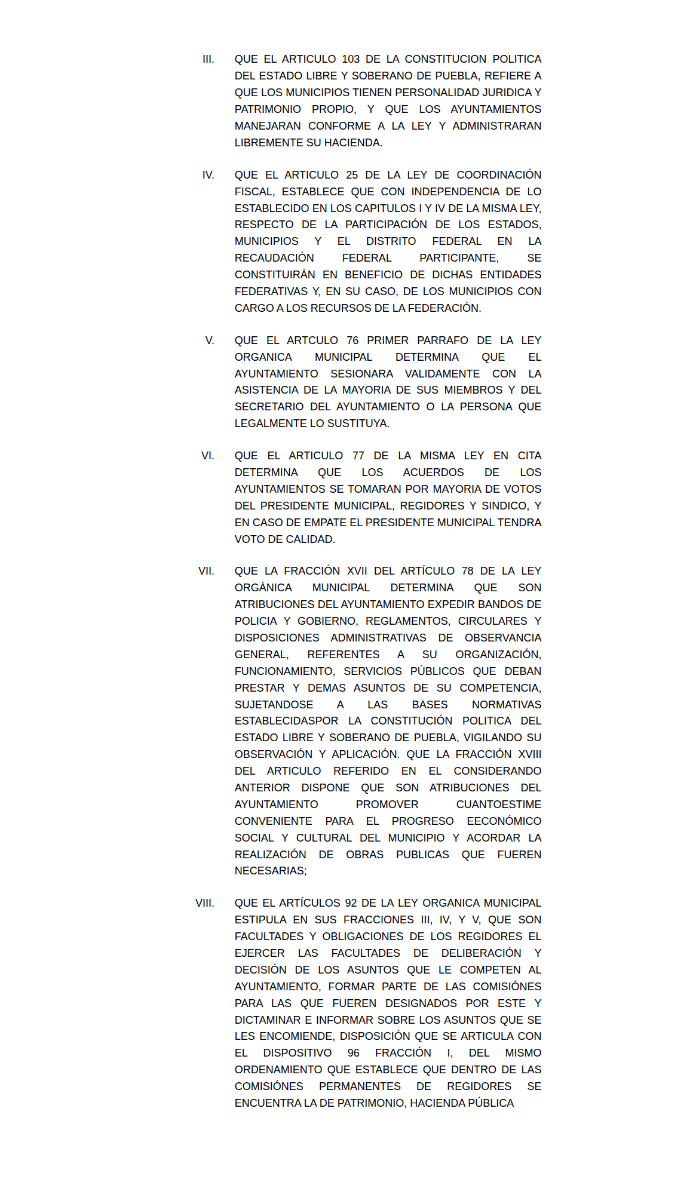Que el articulo 103 de la Constitucion Politica del Estado Libre y Soberano de Puebla, refiere a que los Municipios tienen personalidad juridica y patrimonio propio, y que los Ayuntamientos manejaran conforme a la ley y administraran libremente su hacienda.
Que el articulo 25 de la Ley de Coordinación Fiscal, establece que con independencia de lo establecido en los capitulos I y IV de la misma ley, respecto de la participación de los Estados, Municipios y el Distrito Federal en la recaudación federal participante, se constituirán en beneficio de dichas entidades federativas y, en su caso, de los Municipios con cargo a los recursos de la Federación.
Que el artculo 76 primer parrafo de la Ley Organica Municipal determina que el Ayuntamiento sesionara validamente con la asistencia de la mayoria de sus miembros y del Secretario del Ayuntamiento o la persona que legalmente lo sustituya.
Que el articulo 77 de la misma ley en cita determina que los acuerdos de los Ayuntamientos se tomaran por mayoria de votos del Presidente Municipal, Regidores y Sindico, y en caso de empate el Presidente Municipal tendra voto de calidad.
Que la fracción XVII del artículo 78 de la Ley Orgánica Municipal determina que son atribuciones del Ayuntamiento expedir bandos de policia y gobierno, reglamentos, circulares y disposiciones administrativas de observancia general, referentes a su organización, funcionamiento, servicios públicos que deban prestar y demas asuntos de su competencia, sujetandose a las bases normativas establecidaspor la Constitución Politica del Estado Libre y Soberano de Puebla, vigilando su observación y aplicación. Que la fracción XVIII del articulo referido en el considerando anterior dispone que son atribuciones del Ayuntamiento promover cuantoestime conveniente para el progreso eeconómico social y cultural del Municipio y acordar la realización de obras publicas que fueren necesarias;
Que el artículos 92 de la Ley Organica Municipal estipula en sus fracciones III, IV, y V, que son facultades y obligaciones de los Regidores el ejercer las facultades de deliberación y decisión de los asuntos que le competen al Ayuntamiento, formar parte de las comisiónes para las que fueren designados por este y dictaminar e informar sobre los asuntos que se les encomiende, disposición que se articula con el dispositivo 96 fracción I, del mismo ordenamiento que establece que dentro de las comisiónes permanentes de Regidores se encuentra la de Patrimonio, Hacienda Pública